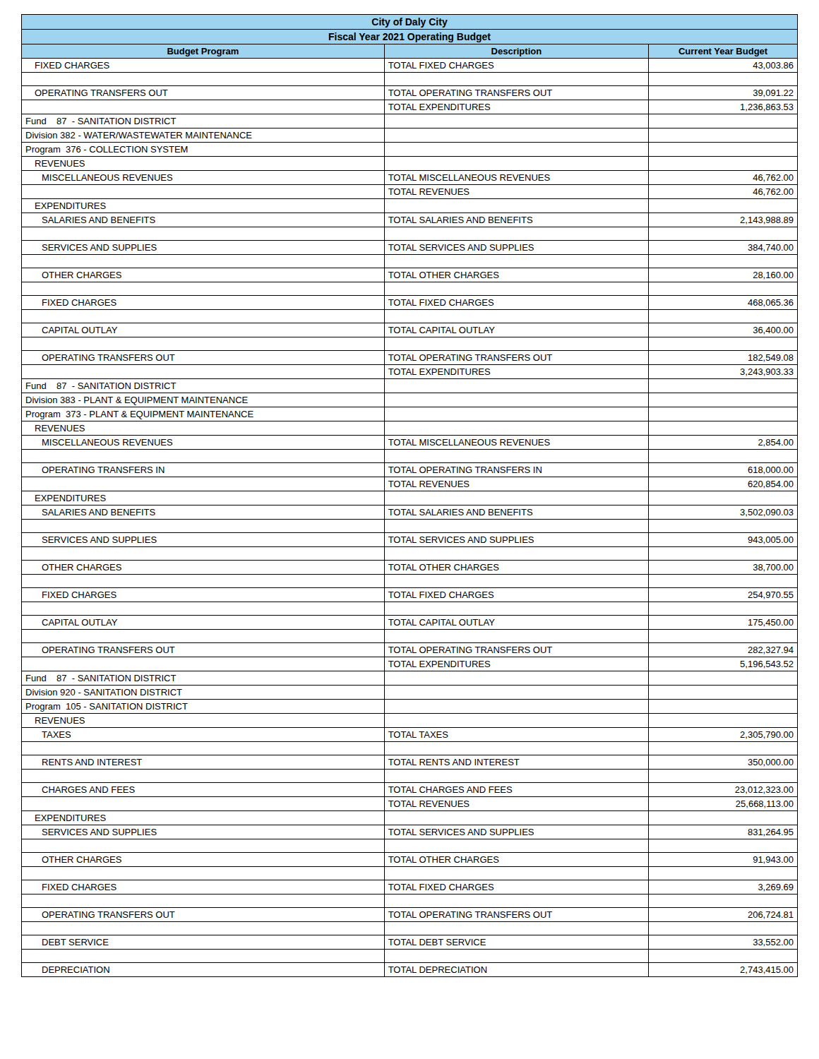| City of Daly City |
| --- |
| Fiscal Year 2021 Operating Budget |
| Budget Program | Description | Current Year Budget |
| FIXED CHARGES | TOTAL FIXED CHARGES | 43,003.86 |
| OPERATING TRANSFERS OUT | TOTAL OPERATING TRANSFERS OUT | 39,091.22 |
| | TOTAL EXPENDITURES | 1,236,863.53 |
| Fund 87 - SANITATION DISTRICT | | |
| Division 382 - WATER/WASTEWATER MAINTENANCE | | |
| Program 376 - COLLECTION SYSTEM | | |
| REVENUES | | |
| MISCELLANEOUS REVENUES | TOTAL MISCELLANEOUS REVENUES | 46,762.00 |
| | TOTAL REVENUES | 46,762.00 |
| EXPENDITURES | | |
| SALARIES AND BENEFITS | TOTAL SALARIES AND BENEFITS | 2,143,988.89 |
| SERVICES AND SUPPLIES | TOTAL SERVICES AND SUPPLIES | 384,740.00 |
| OTHER CHARGES | TOTAL OTHER CHARGES | 28,160.00 |
| FIXED CHARGES | TOTAL FIXED CHARGES | 468,065.36 |
| CAPITAL OUTLAY | TOTAL CAPITAL OUTLAY | 36,400.00 |
| OPERATING TRANSFERS OUT | TOTAL OPERATING TRANSFERS OUT | 182,549.08 |
| | TOTAL EXPENDITURES | 3,243,903.33 |
| Fund 87 - SANITATION DISTRICT | | |
| Division 383 - PLANT & EQUIPMENT MAINTENANCE | | |
| Program 373 - PLANT & EQUIPMENT MAINTENANCE | | |
| REVENUES | | |
| MISCELLANEOUS REVENUES | TOTAL MISCELLANEOUS REVENUES | 2,854.00 |
| OPERATING TRANSFERS IN | TOTAL OPERATING TRANSFERS IN | 618,000.00 |
| | TOTAL REVENUES | 620,854.00 |
| EXPENDITURES | | |
| SALARIES AND BENEFITS | TOTAL SALARIES AND BENEFITS | 3,502,090.03 |
| SERVICES AND SUPPLIES | TOTAL SERVICES AND SUPPLIES | 943,005.00 |
| OTHER CHARGES | TOTAL OTHER CHARGES | 38,700.00 |
| FIXED CHARGES | TOTAL FIXED CHARGES | 254,970.55 |
| CAPITAL OUTLAY | TOTAL CAPITAL OUTLAY | 175,450.00 |
| OPERATING TRANSFERS OUT | TOTAL OPERATING TRANSFERS OUT | 282,327.94 |
| | TOTAL EXPENDITURES | 5,196,543.52 |
| Fund 87 - SANITATION DISTRICT | | |
| Division 920 - SANITATION DISTRICT | | |
| Program 105 - SANITATION DISTRICT | | |
| REVENUES | | |
| TAXES | TOTAL TAXES | 2,305,790.00 |
| RENTS AND INTEREST | TOTAL RENTS AND INTEREST | 350,000.00 |
| CHARGES AND FEES | TOTAL CHARGES AND FEES | 23,012,323.00 |
| | TOTAL REVENUES | 25,668,113.00 |
| EXPENDITURES | | |
| SERVICES AND SUPPLIES | TOTAL SERVICES AND SUPPLIES | 831,264.95 |
| OTHER CHARGES | TOTAL OTHER CHARGES | 91,943.00 |
| FIXED CHARGES | TOTAL FIXED CHARGES | 3,269.69 |
| OPERATING TRANSFERS OUT | TOTAL OPERATING TRANSFERS OUT | 206,724.81 |
| DEBT SERVICE | TOTAL DEBT SERVICE | 33,552.00 |
| DEPRECIATION | TOTAL DEPRECIATION | 2,743,415.00 |